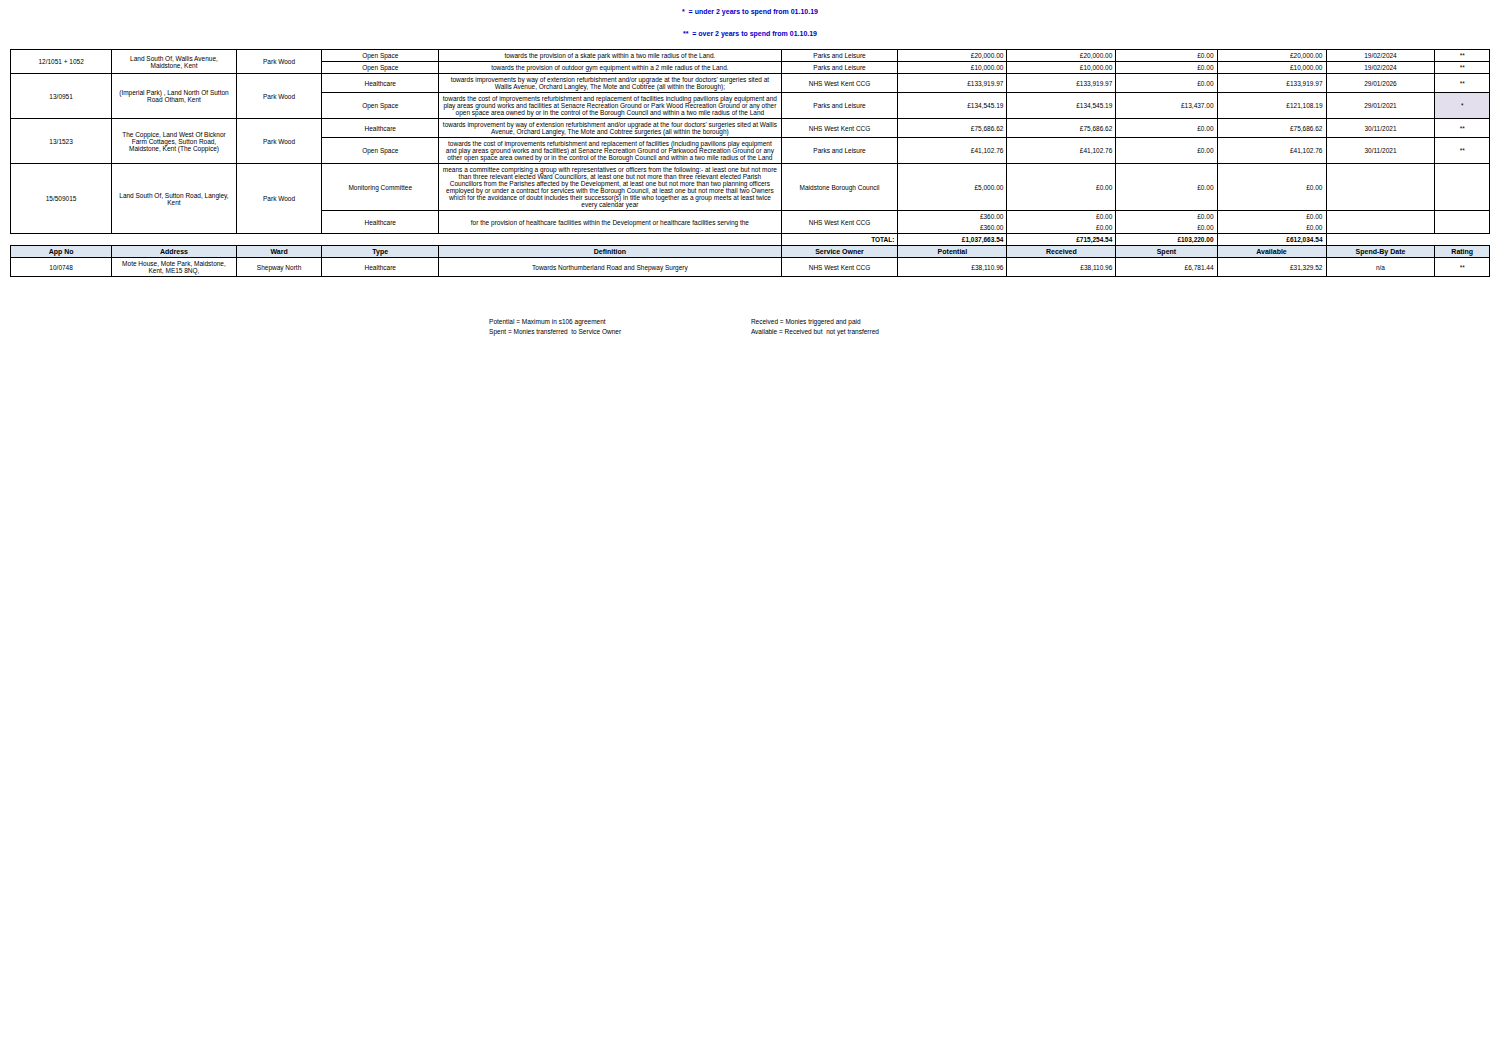* = under 2 years to spend from 01.10.19
** = over 2 years to spend from 01.10.19
| 12/1051 + 1052 | Land South Of, Wallis Avenue, Maidstone, Kent | Park Wood | Open Space | towards the provision of a skate park within a two mile radius of the Land. | Parks and Leisure | £20,000.00 | £20,000.00 | £0.00 | £20,000.00 | 19/02/2024 | ** |
| Open Space | towards the provision of outdoor gym equipment within a 2 mile radius of the Land. | Parks and Leisure | £10,000.00 | £10,000.00 | £0.00 | £10,000.00 | 19/02/2024 | ** |
| 13/0951 | (Imperial Park) , Land North Of Sutton Road Otham, Kent | Park Wood | Healthcare | towards improvements by way of extension refurbishment and/or upgrade at the four doctors' surgeries sited at Wallis Avenue, Orchard Langley, The Mote and Cobtree (all within the Borough); | NHS West Kent CCG | £133,919.97 | £133,919.97 | £0.00 | £133,919.97 | 29/01/2026 | ** |
| Open Space | towards the cost of improvements refurbishment and replacement of facilities including pavilions play equipment and play areas ground works and facilities at Senacre Recreation Ground or Park Wood Recreation Ground or any other open space area owned by or in the control of the Borough Council and within a two mile radius of the Land | Parks and Leisure | £134,545.19 | £134,545.19 | £13,437.00 | £121,108.19 | 29/01/2021 | * |
| 13/1523 | The Coppice, Land West Of Bicknor Farm Cottages, Sutton Road, Maidstone, Kent (The Coppice) | Park Wood | Healthcare | towards improvement by way of extension refurbishment and/or upgrade at the four doctors' surgeries sited at Wallis Avenue, Orchard Langley, The Mote and Cobtree surgeries (all within the borough) | NHS West Kent CCG | £75,686.62 | £75,686.62 | £0.00 | £75,686.62 | 30/11/2021 | ** |
| Open Space | towards the cost of improvements refurbishment and replacement of facilities (including pavilions play equipment and play areas ground works and facilities) at Senacre Recreation Ground or Parkwood Recreation Ground or any other open space area owned by or in the control of the Borough Council and within a two mile radius of the Land | Parks and Leisure | £41,102.76 | £41,102.76 | £0.00 | £41,102.76 | 30/11/2021 | ** |
| 15/509015 | Land South Of, Sutton Road, Langley, Kent | Park Wood | Monitoring Committee | means a committee comprising a group with representatives or officers from the following:- at least one but not more than three relevant elected Ward Councillors, at least one but not more than three relevant elected Parish Councillors from the Parishes affected by the Development, at least one but not more than two planning officers employed by or under a contract for services with the Borough Council, at least one but not more thail two Owners which for the avoidance of doubt includes their successor(s) in title who together as a group meets at least twice every calendar year | Maidstone Borough Council | £5,000.00 | £0.00 | £0.00 | £0.00 | | |
| Healthcare | for the provision of healthcare facilities within the Development or healthcare facilities serving the | NHS West Kent CCG | £360.00 | £0.00 | £0.00 | £0.00 | | |
| £360.00 | £0.00 | £0.00 | £0.00 | | |
| | | | | | TOTAL: | £1,037,663.54 | £715,254.54 | £103,220.00 | £612,034.54 | | |
| App No | Address | Ward | Type | Definition | Service Owner | Potential | Received | Spent | Available | Spend-By Date | Rating |
| 10/0748 | Mote House, Mote Park, Maidstone, Kent, ME15 8NQ, | Shepway North | Healthcare | Towards Northumberland Road and Shepway Surgery | NHS West Kent CCG | £38,110.96 | £38,110.96 | £6,781.44 | £31,329.52 | n/a | ** |
Potential = Maximum in s106 agreement Received = Monies triggered and paid
Spent = Monies transferred to Service Owner Available = Received but not yet transferred